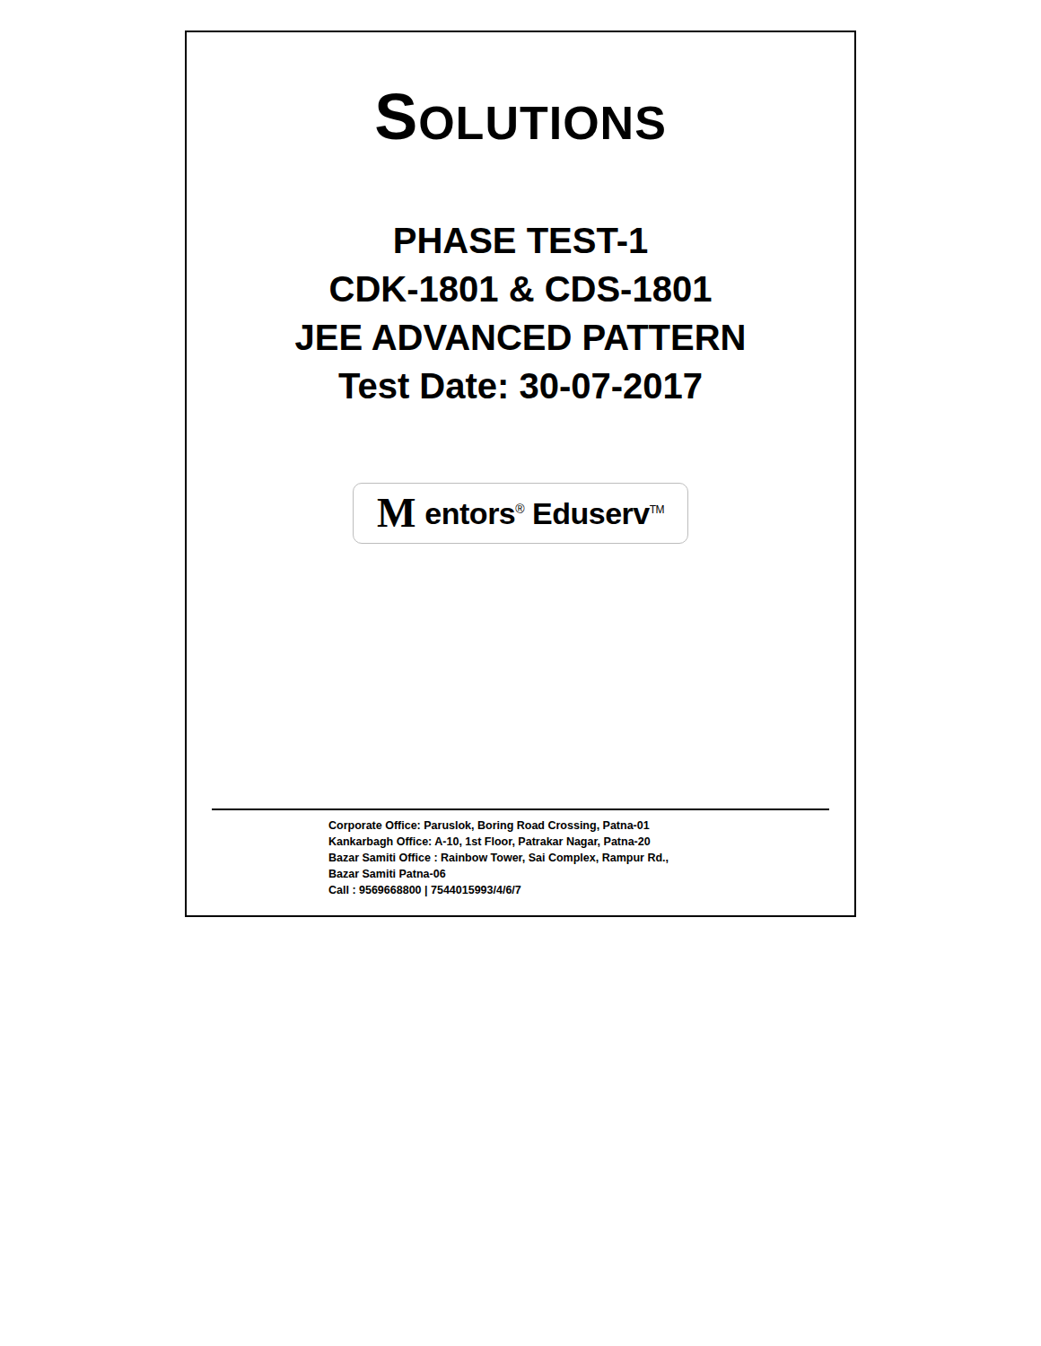SOLUTIONS
PHASE TEST-1
CDK-1801 & CDS-1801
JEE ADVANCED PATTERN
Test Date: 30-07-2017
M entors® EduservTM
Corporate Office: Paruslok, Boring Road Crossing, Patna-01
Kankarbagh Office: A-10, 1st Floor, Patrakar Nagar, Patna-20
Bazar Samiti Office : Rainbow Tower, Sai Complex, Rampur Rd.,
Bazar Samiti Patna-06
Call : 9569668800 | 7544015993/4/6/7